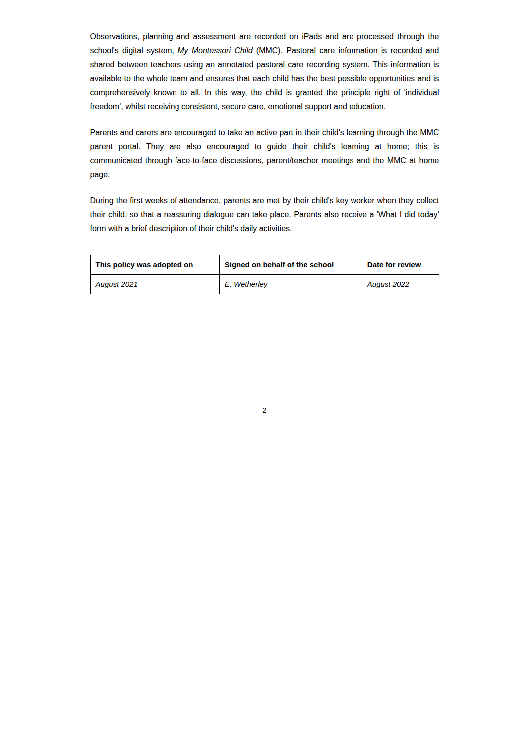Observations, planning and assessment are recorded on iPads and are processed through the school's digital system, My Montessori Child (MMC). Pastoral care information is recorded and shared between teachers using an annotated pastoral care recording system. This information is available to the whole team and ensures that each child has the best possible opportunities and is comprehensively known to all. In this way, the child is granted the principle right of 'individual freedom', whilst receiving consistent, secure care, emotional support and education.
Parents and carers are encouraged to take an active part in their child's learning through the MMC parent portal. They are also encouraged to guide their child's learning at home; this is communicated through face-to-face discussions, parent/teacher meetings and the MMC at home page.
During the first weeks of attendance, parents are met by their child's key worker when they collect their child, so that a reassuring dialogue can take place. Parents also receive a 'What I did today' form with a brief description of their child's daily activities.
| This policy was adopted on | Signed on behalf of the school | Date for review |
| --- | --- | --- |
| August 2021 | E. Wetherley | August 2022 |
2